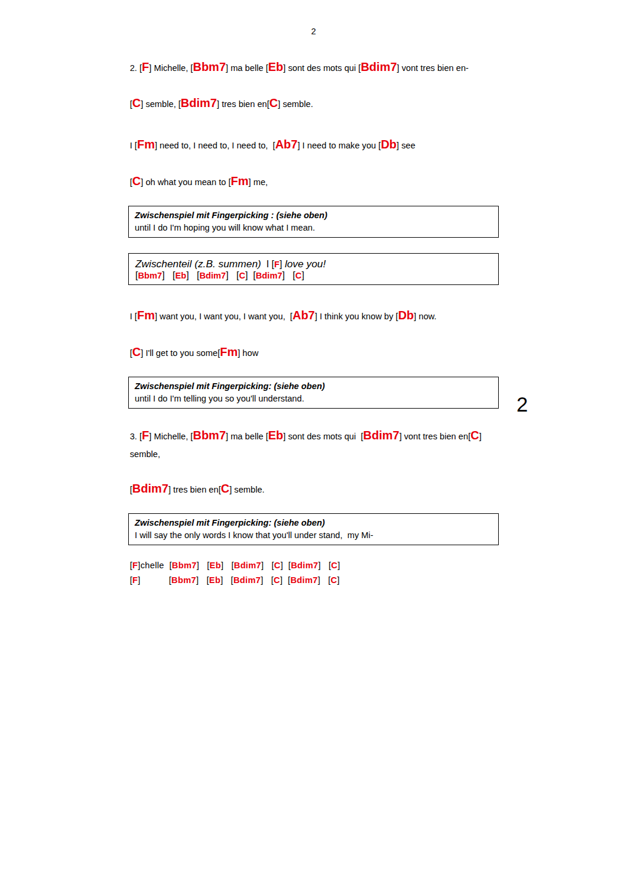2
2
2. [F] Michelle, [Bbm7] ma belle [Eb] sont des mots qui [Bdim7] vont tres bien en-
[C] semble, [Bdim7] tres bien en[C] semble.
I [Fm] need to, I need to, I need to, [Ab7] I need to make you [Db] see
[C] oh what you mean to [Fm] me,
Zwischenspiel mit Fingerpicking : (siehe oben)
until I do I'm hoping you will know what I mean.
Zwischenteil (z.B. summen) I [F] love you! [Bbm7] [Eb] [Bdim7] [C] [Bdim7] [C]
I [Fm] want you, I want you, I want you, [Ab7] I think you know by [Db] now.
[C] I'll get to you some[Fm] how
Zwischenspiel mit Fingerpicking: (siehe oben)
until I do I'm telling you so you'll understand.
3. [F] Michelle, [Bbm7] ma belle [Eb] sont des mots qui [Bdim7] vont tres bien en[C] semble,
[Bdim7] tres bien en[C] semble.
Zwischenspiel mit Fingerpicking: (siehe oben)
I will say the only words I know that you'll under stand, my Mi-
[F]chelle [Bbm7] [Eb] [Bdim7] [C] [Bdim7] [C]
[F] [Bbm7] [Eb] [Bdim7] [C] [Bdim7] [C]